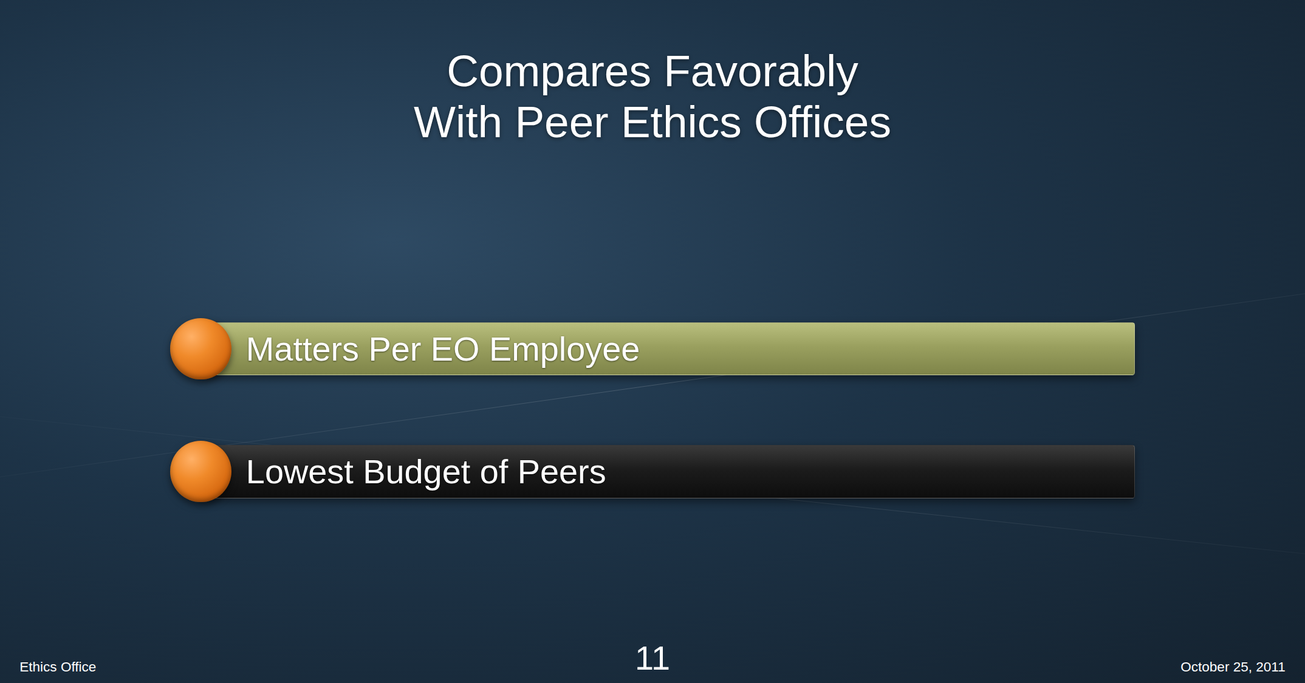Compares Favorably
With Peer Ethics Offices
Matters Per EO Employee
Lowest Budget of Peers
Ethics Office
11
October 25, 2011